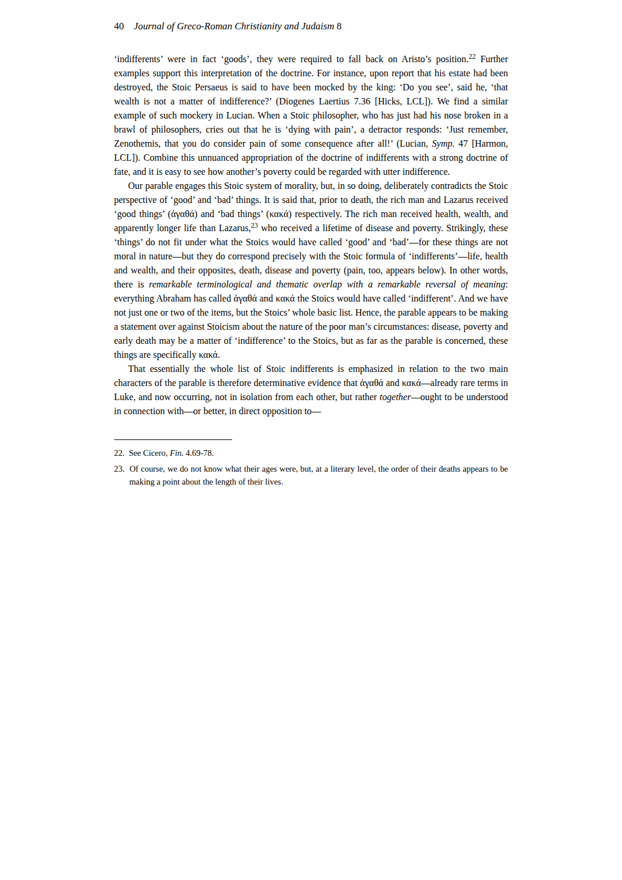40 Journal of Greco-Roman Christianity and Judaism 8
‘indifferents’ were in fact ‘goods’, they were required to fall back on Aristo’s position.22 Further examples support this interpretation of the doctrine. For instance, upon report that his estate had been destroyed, the Stoic Persaeus is said to have been mocked by the king: ‘Do you see’, said he, ‘that wealth is not a matter of indifference?’ (Diogenes Laertius 7.36 [Hicks, LCL]). We find a similar example of such mockery in Lucian. When a Stoic philosopher, who has just had his nose broken in a brawl of philosophers, cries out that he is ‘dying with pain’, a detractor responds: ‘Just remember, Zenothemis, that you do consider pain of some consequence after all!’ (Lucian, Symp. 47 [Harmon, LCL]). Combine this unnuanced appropriation of the doctrine of indifferents with a strong doctrine of fate, and it is easy to see how another’s poverty could be regarded with utter indifference.
Our parable engages this Stoic system of morality, but, in so doing, deliberately contradicts the Stoic perspective of ‘good’ and ‘bad’ things. It is said that, prior to death, the rich man and Lazarus received ‘good things’ (ἀγαθά) and ‘bad things’ (κακά) respectively. The rich man received health, wealth, and apparently longer life than Lazarus,23 who received a lifetime of disease and poverty. Strikingly, these ‘things’ do not fit under what the Stoics would have called ‘good’ and ‘bad’—for these things are not moral in nature—but they do correspond precisely with the Stoic formula of ‘indifferents’—life, health and wealth, and their opposites, death, disease and poverty (pain, too, appears below). In other words, there is remarkable terminological and thematic overlap with a remarkable reversal of meaning: everything Abraham has called ἀγαθά and κακά the Stoics would have called ‘indifferent’. And we have not just one or two of the items, but the Stoics’ whole basic list. Hence, the parable appears to be making a statement over against Stoicism about the nature of the poor man’s circumstances: disease, poverty and early death may be a matter of ‘indifference’ to the Stoics, but as far as the parable is concerned, these things are specifically κακά.
That essentially the whole list of Stoic indifferents is emphasized in relation to the two main characters of the parable is therefore determinative evidence that ἀγαθά and κακά—already rare terms in Luke, and now occurring, not in isolation from each other, but rather together—ought to be understood in connection with—or better, in direct opposition to—
22. See Cicero, Fin. 4.69-78.
23. Of course, we do not know what their ages were, but, at a literary level, the order of their deaths appears to be making a point about the length of their lives.